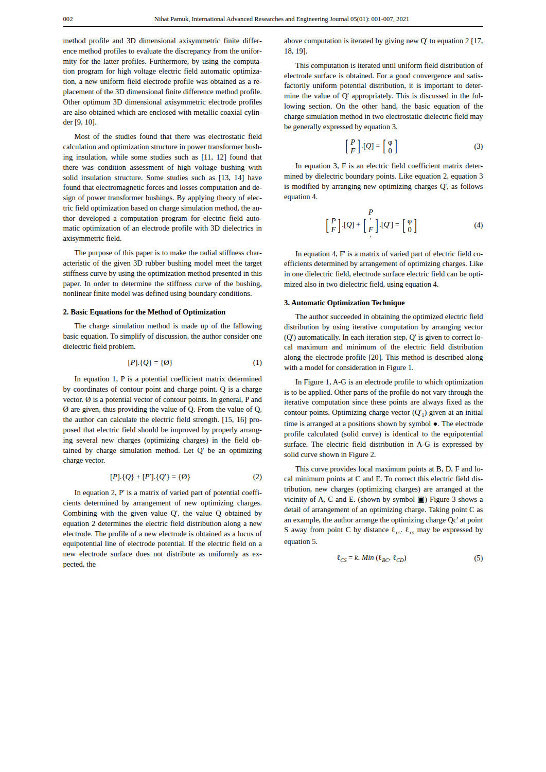002 Nihat Pamuk, International Advanced Researches and Engineering Journal 05(01): 001-007, 2021
method profile and 3D dimensional axisymmetric finite difference method profiles to evaluate the discrepancy from the uniformity for the latter profiles. Furthermore, by using the computation program for high voltage electric field automatic optimization, a new uniform field electrode profile was obtained as a replacement of the 3D dimensional finite difference method profile. Other optimum 3D dimensional axisymmetric electrode profiles are also obtained which are enclosed with metallic coaxial cylinder [9, 10].
Most of the studies found that there was electrostatic field calculation and optimization structure in power transformer bushing insulation, while some studies such as [11, 12] found that there was condition assessment of high voltage bushing with solid insulation structure. Some studies such as [13, 14] have found that electromagnetic forces and losses computation and design of power transformer bushings. By applying theory of electric field optimization based on charge simulation method, the author developed a computation program for electric field automatic optimization of an electrode profile with 3D dielectrics in axisymmetric field.
The purpose of this paper is to make the radial stiffness characteristic of the given 3D rubber bushing model meet the target stiffness curve by using the optimization method presented in this paper. In order to determine the stiffness curve of the bushing, nonlinear finite model was defined using boundary conditions.
2. Basic Equations for the Method of Optimization
The charge simulation method is made up of the fallowing basic equation. To simplify of discussion, the author consider one dielectric field problem.
[P].{Q} = {Ø} (1)
In equation 1, P is a potential coefficient matrix determined by coordinates of contour point and charge point. Q is a charge vector. Ø is a potential vector of contour points. In general, P and Ø are given, thus providing the value of Q. From the value of Q, the author can calculate the electric field strength. [15, 16] proposed that electric field should be improved by properly arranging several new charges (optimizing charges) in the field obtained by charge simulation method. Let Q' be an optimizing charge vector.
[P].{Q} + [P′].{Q′} = {Ø} (2)
In equation 2, P' is a matrix of varied part of potential coefficients determined by arrangement of new optimizing charges. Combining with the given value Q', the value Q obtained by equation 2 determines the electric field distribution along a new electrode. The profile of a new electrode is obtained as a locus of equipotential line of electrode potential. If the electric field on a new electrode surface does not distribute as uniformly as expected, the
above computation is iterated by giving new Q' to equation 2 [17, 18, 19].
This computation is iterated until uniform field distribution of electrode surface is obtained. For a good convergence and satisfactorily uniform potential distribution, it is important to determine the value of Q' appropriately. This is discussed in the following section. On the other hand, the basic equation of the charge simulation method in two electrostatic dielectric field may be generally expressed by equation 3.
[ PF ] .[Q] = [ φ 0 ] (3)
In equation 3, F is an electric field coefficient matrix determined by dielectric boundary points. Like equation 2, equation 3 is modified by arranging new optimizing charges Q', as follows equation 4.
[ PF ] .[Q] + [ P′F′ ] .[Q′] = [ φ 0 ] (4)
In equation 4, F' is a matrix of varied part of electric field coefficients determined by arrangement of optimizing charges. Like in one dielectric field, electrode surface electric field can be optimized also in two dielectric field, using equation 4.
3. Automatic Optimization Technique
The author succeeded in obtaining the optimized electric field distribution by using iterative computation by arranging vector (Q') automatically. In each iteration step, Q' is given to correct local maximum and minimum of the electric field distribution along the electrode profile [20]. This method is described along with a model for consideration in Figure 1.
In Figure 1, A-G is an electrode profile to which optimization is to be applied. Other parts of the profile do not vary through the iterative computation since these points are always fixed as the contour points. Optimizing charge vector (Q'1) given at an initial time is arranged at a positions shown by symbol . The electrode profile calculated (solid curve) is identical to the equipotential surface. The electric field distribution in A-G is expressed by solid curve shown in Figure 2.
This curve provides local maximum points at B, D, F and local minimum points at C and E. To correct this electric field distribution, new charges (optimizing charges) are arranged at the vicinity of A, C and E. (shown by symbol ) Figure 3 shows a detail of arrangement of an optimizing charge. Taking point C as an example, the author arrange the optimizing charge Qc' at point S away from point C by distance ℓcs. ℓcs may be expressed by equation 5.
ℓCS = k. Min (ℓBC, ℓCD) (5)